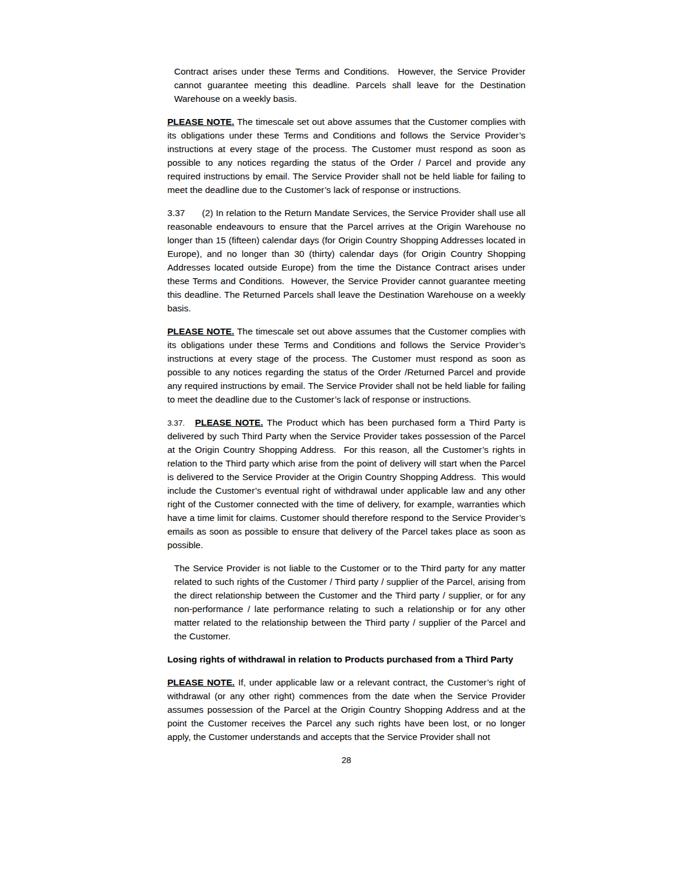Contract arises under these Terms and Conditions. However, the Service Provider cannot guarantee meeting this deadline. Parcels shall leave for the Destination Warehouse on a weekly basis.
PLEASE NOTE. The timescale set out above assumes that the Customer complies with its obligations under these Terms and Conditions and follows the Service Provider’s instructions at every stage of the process. The Customer must respond as soon as possible to any notices regarding the status of the Order / Parcel and provide any required instructions by email. The Service Provider shall not be held liable for failing to meet the deadline due to the Customer’s lack of response or instructions.
3.37 (2) In relation to the Return Mandate Services, the Service Provider shall use all reasonable endeavours to ensure that the Parcel arrives at the Origin Warehouse no longer than 15 (fifteen) calendar days (for Origin Country Shopping Addresses located in Europe), and no longer than 30 (thirty) calendar days (for Origin Country Shopping Addresses located outside Europe) from the time the Distance Contract arises under these Terms and Conditions. However, the Service Provider cannot guarantee meeting this deadline. The Returned Parcels shall leave the Destination Warehouse on a weekly basis.
PLEASE NOTE. The timescale set out above assumes that the Customer complies with its obligations under these Terms and Conditions and follows the Service Provider’s instructions at every stage of the process. The Customer must respond as soon as possible to any notices regarding the status of the Order /Returned Parcel and provide any required instructions by email. The Service Provider shall not be held liable for failing to meet the deadline due to the Customer’s lack of response or instructions.
3.37. PLEASE NOTE. The Product which has been purchased form a Third Party is delivered by such Third Party when the Service Provider takes possession of the Parcel at the Origin Country Shopping Address. For this reason, all the Customer’s rights in relation to the Third party which arise from the point of delivery will start when the Parcel is delivered to the Service Provider at the Origin Country Shopping Address. This would include the Customer’s eventual right of withdrawal under applicable law and any other right of the Customer connected with the time of delivery, for example, warranties which have a time limit for claims. Customer should therefore respond to the Service Provider’s emails as soon as possible to ensure that delivery of the Parcel takes place as soon as possible.
The Service Provider is not liable to the Customer or to the Third party for any matter related to such rights of the Customer / Third party / supplier of the Parcel, arising from the direct relationship between the Customer and the Third party / supplier, or for any non-performance / late performance relating to such a relationship or for any other matter related to the relationship between the Third party / supplier of the Parcel and the Customer.
Losing rights of withdrawal in relation to Products purchased from a Third Party
PLEASE NOTE. If, under applicable law or a relevant contract, the Customer’s right of withdrawal (or any other right) commences from the date when the Service Provider assumes possession of the Parcel at the Origin Country Shopping Address and at the point the Customer receives the Parcel any such rights have been lost, or no longer apply, the Customer understands and accepts that the Service Provider shall not
28